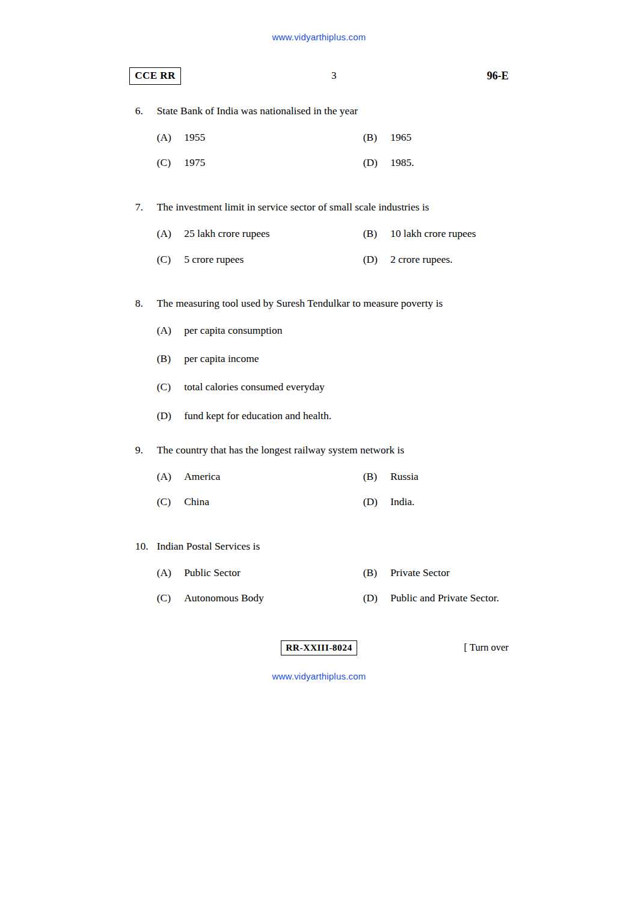www.vidyarthiplus.com
CCE RR 3 96-E
6. State Bank of India was nationalised in the year
| (A) | 1955 | (B) | 1965 |
| (C) | 1975 | (D) | 1985. |
7. The investment limit in service sector of small scale industries is
| (A) | 25 lakh crore rupees | (B) | 10 lakh crore rupees |
| (C) | 5 crore rupees | (D) | 2 crore rupees. |
8. The measuring tool used by Suresh Tendulkar to measure poverty is
(A) per capita consumption
(B) per capita income
(C) total calories consumed everyday
(D) fund kept for education and health.
9. The country that has the longest railway system network is
| (A) | America | (B) | Russia |
| (C) | China | (D) | India. |
10. Indian Postal Services is
| (A) | Public Sector | (B) | Private Sector |
| (C) | Autonomous Body | (D) | Public and Private Sector. |
RR-XXIII-8024 [ Turn over
www.vidyarthiplus.com